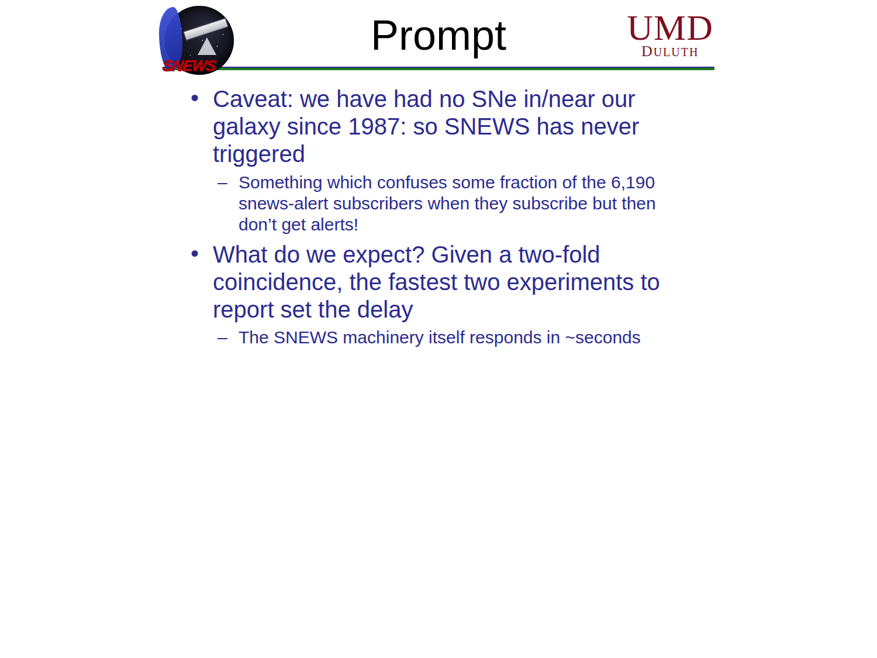SNEWS
UMD
DULUTH
Prompt
Caveat: we have had no SNe in/near our galaxy since 1987: so SNEWS has never triggered
Something which confuses some fraction of the 6,190 snews-alert subscribers when they subscribe but then don’t get alerts!
What do we expect? Given a two-fold coincidence, the fastest two experiments to report set the delay
The SNEWS machinery itself responds in ~seconds